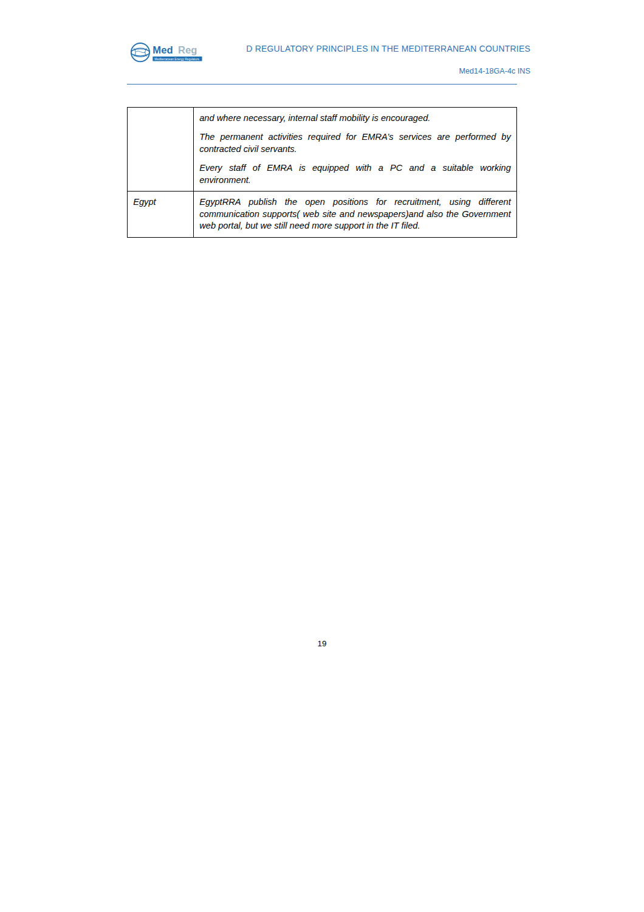Med Reg Mediterranean Energy Regulators
D REGULATORY PRINCIPLES IN THE MEDITERRANEAN COUNTRIES
Med14-18GA-4c INS
| | and where necessary, internal staff mobility is encouraged. The permanent activities required for EMRA’s services are performed by contracted civil servants. Every staff of EMRA is equipped with a PC and a suitable working environment. |
| Egypt | EgyptRRA publish the open positions for recruitment, using different communication supports( web site and newspapers)and also the Government web portal, but we still need more support in the IT filed. |
19